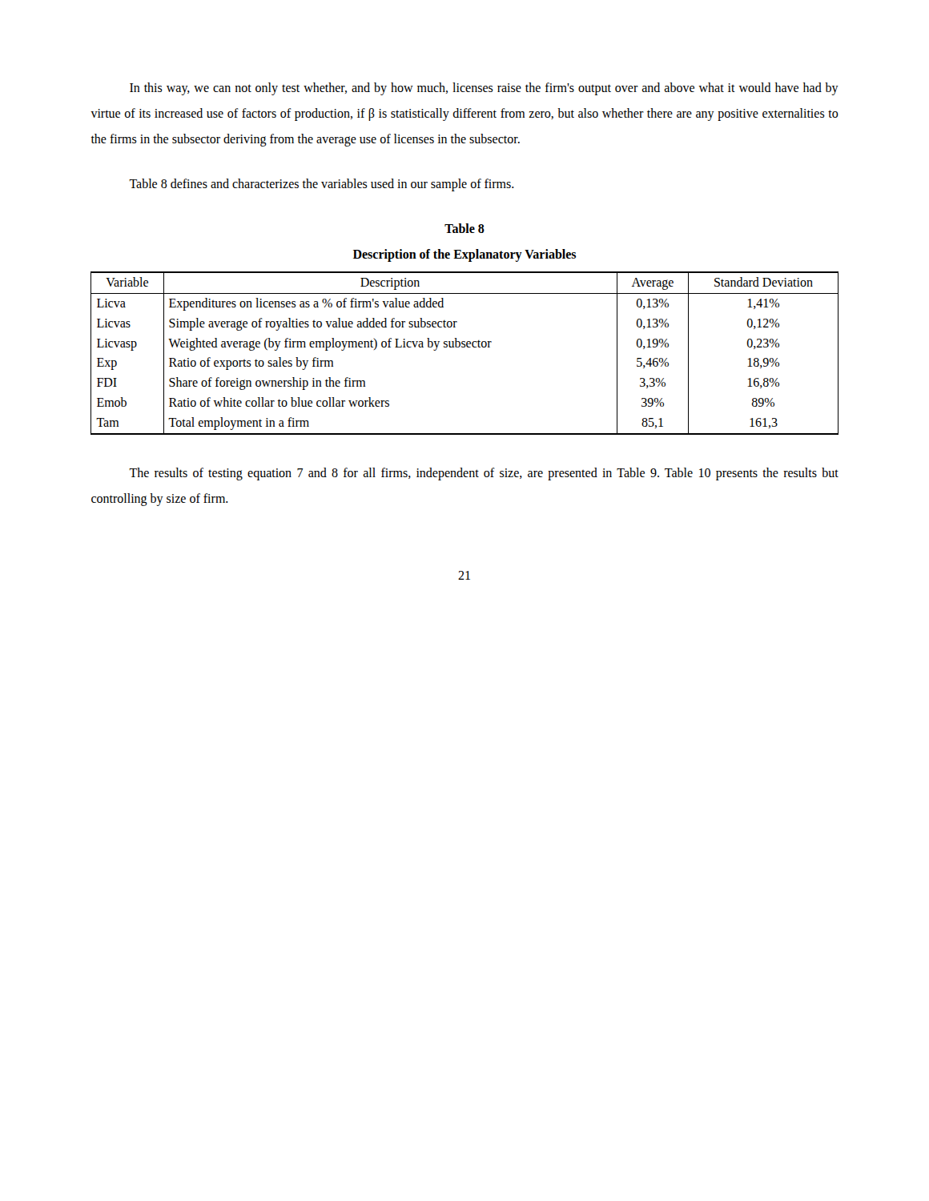In this way, we can not only test whether, and by how much, licenses raise the firm's output over and above what it would have had by virtue of its increased use of factors of production, if β is statistically different from zero, but also whether there are any positive externalities to the firms in the subsector deriving from the average use of licenses in the subsector.
Table 8 defines and characterizes the variables used in our sample of firms.
Table 8 Description of the Explanatory Variables
| Variable | Description | Average | Standard Deviation |
| --- | --- | --- | --- |
| Licva | Expenditures on licenses as a % of firm's value added | 0,13% | 1,41% |
| Licvas | Simple average of royalties to value added for subsector | 0,13% | 0,12% |
| Licvasp | Weighted average (by firm employment) of Licva by subsector | 0,19% | 0,23% |
| Exp | Ratio of exports to sales by firm | 5,46% | 18,9% |
| FDI | Share of foreign ownership in the firm | 3,3% | 16,8% |
| Emob | Ratio of white collar to blue collar workers | 39% | 89% |
| Tam | Total employment in a firm | 85,1 | 161,3 |
The results of testing equation 7 and 8 for all firms, independent of size, are presented in Table 9. Table 10 presents the results but controlling by size of firm.
21